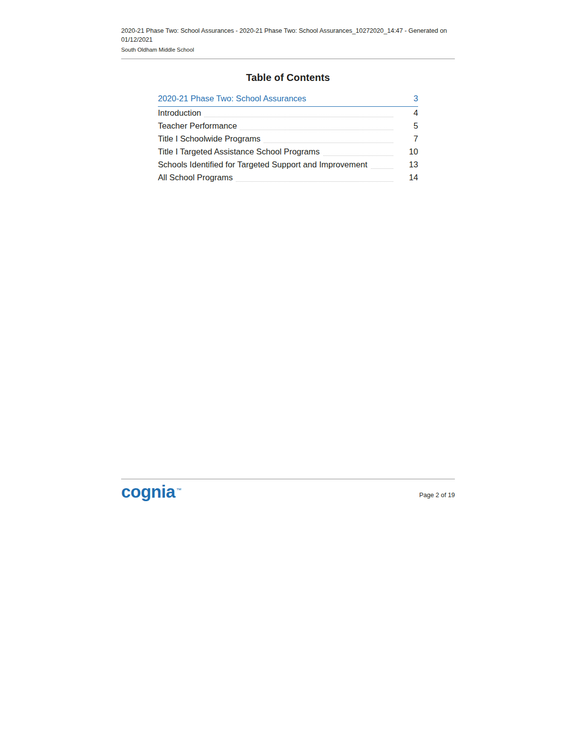2020-21 Phase Two: School Assurances - 2020-21 Phase Two: School Assurances_10272020_14:47 - Generated on 01/12/2021
South Oldham Middle School
Table of Contents
| 2020-21 Phase Two: School Assurances | 3 |
| Introduction | 4 |
| Teacher Performance | 5 |
| Title I Schoolwide Programs | 7 |
| Title I Targeted Assistance School Programs | 10 |
| Schools Identified for Targeted Support and Improvement | 13 |
| All School Programs | 14 |
cognia™
Page 2 of 19